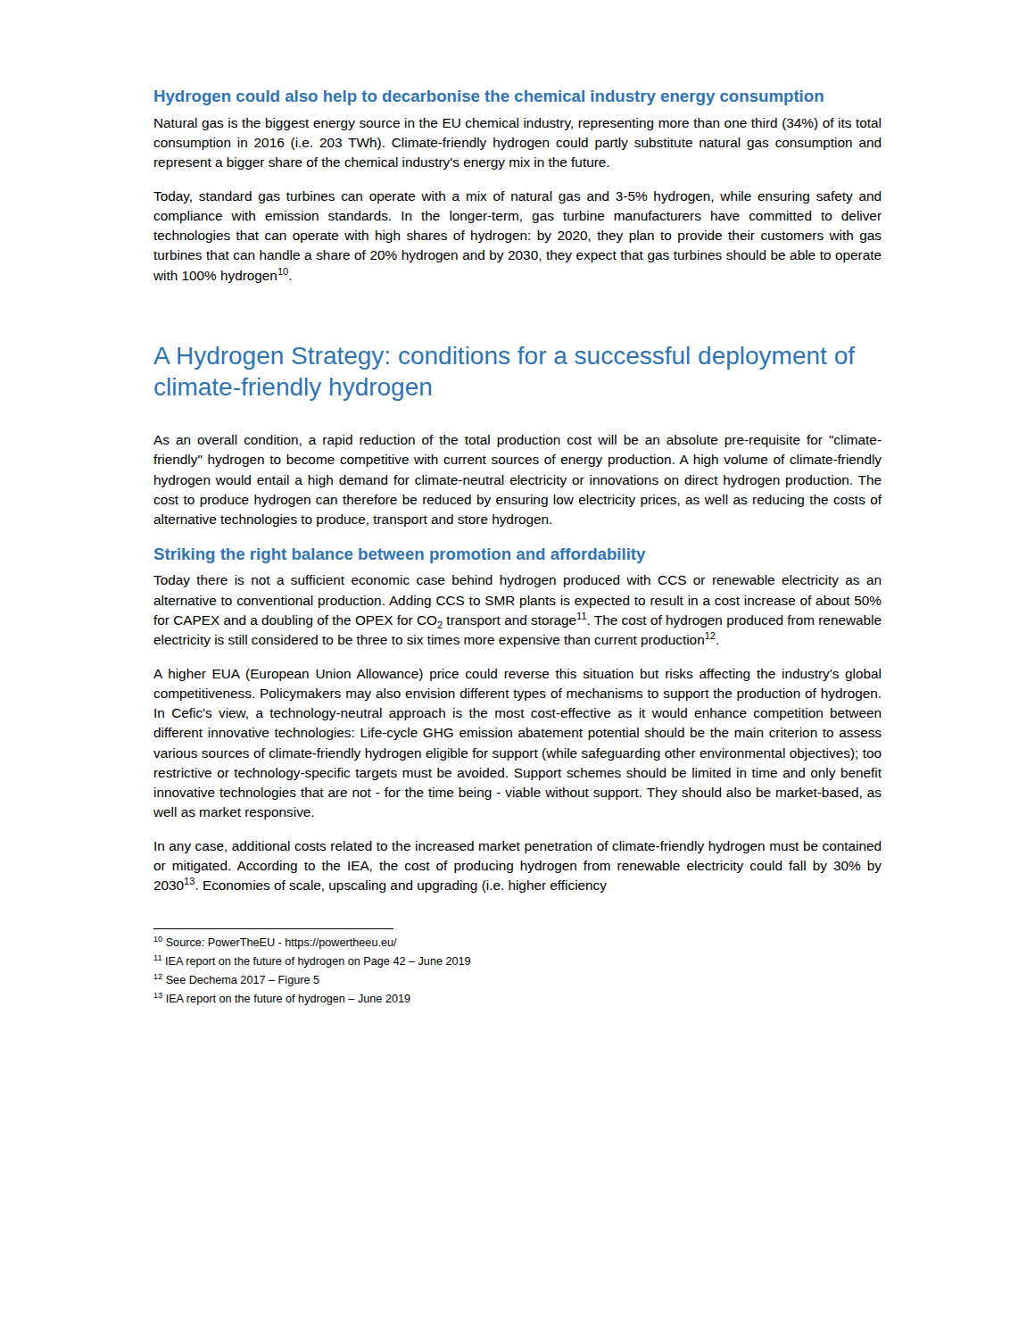Hydrogen could also help to decarbonise the chemical industry energy consumption
Natural gas is the biggest energy source in the EU chemical industry, representing more than one third (34%) of its total consumption in 2016 (i.e. 203 TWh). Climate-friendly hydrogen could partly substitute natural gas consumption and represent a bigger share of the chemical industry's energy mix in the future.
Today, standard gas turbines can operate with a mix of natural gas and 3-5% hydrogen, while ensuring safety and compliance with emission standards. In the longer-term, gas turbine manufacturers have committed to deliver technologies that can operate with high shares of hydrogen: by 2020, they plan to provide their customers with gas turbines that can handle a share of 20% hydrogen and by 2030, they expect that gas turbines should be able to operate with 100% hydrogen10.
A Hydrogen Strategy: conditions for a successful deployment of climate-friendly hydrogen
As an overall condition, a rapid reduction of the total production cost will be an absolute pre-requisite for "climate-friendly" hydrogen to become competitive with current sources of energy production. A high volume of climate-friendly hydrogen would entail a high demand for climate-neutral electricity or innovations on direct hydrogen production. The cost to produce hydrogen can therefore be reduced by ensuring low electricity prices, as well as reducing the costs of alternative technologies to produce, transport and store hydrogen.
Striking the right balance between promotion and affordability
Today there is not a sufficient economic case behind hydrogen produced with CCS or renewable electricity as an alternative to conventional production. Adding CCS to SMR plants is expected to result in a cost increase of about 50% for CAPEX and a doubling of the OPEX for CO2 transport and storage11. The cost of hydrogen produced from renewable electricity is still considered to be three to six times more expensive than current production12.
A higher EUA (European Union Allowance) price could reverse this situation but risks affecting the industry's global competitiveness. Policymakers may also envision different types of mechanisms to support the production of hydrogen. In Cefic's view, a technology-neutral approach is the most cost-effective as it would enhance competition between different innovative technologies: Life-cycle GHG emission abatement potential should be the main criterion to assess various sources of climate-friendly hydrogen eligible for support (while safeguarding other environmental objectives); too restrictive or technology-specific targets must be avoided. Support schemes should be limited in time and only benefit innovative technologies that are not - for the time being - viable without support. They should also be market-based, as well as market responsive.
In any case, additional costs related to the increased market penetration of climate-friendly hydrogen must be contained or mitigated. According to the IEA, the cost of producing hydrogen from renewable electricity could fall by 30% by 203013. Economies of scale, upscaling and upgrading (i.e. higher efficiency
10 Source: PowerTheEU - https://powertheeu.eu/
11 IEA report on the future of hydrogen on Page 42 – June 2019
12 See Dechema 2017 – Figure 5
13 IEA report on the future of hydrogen – June 2019